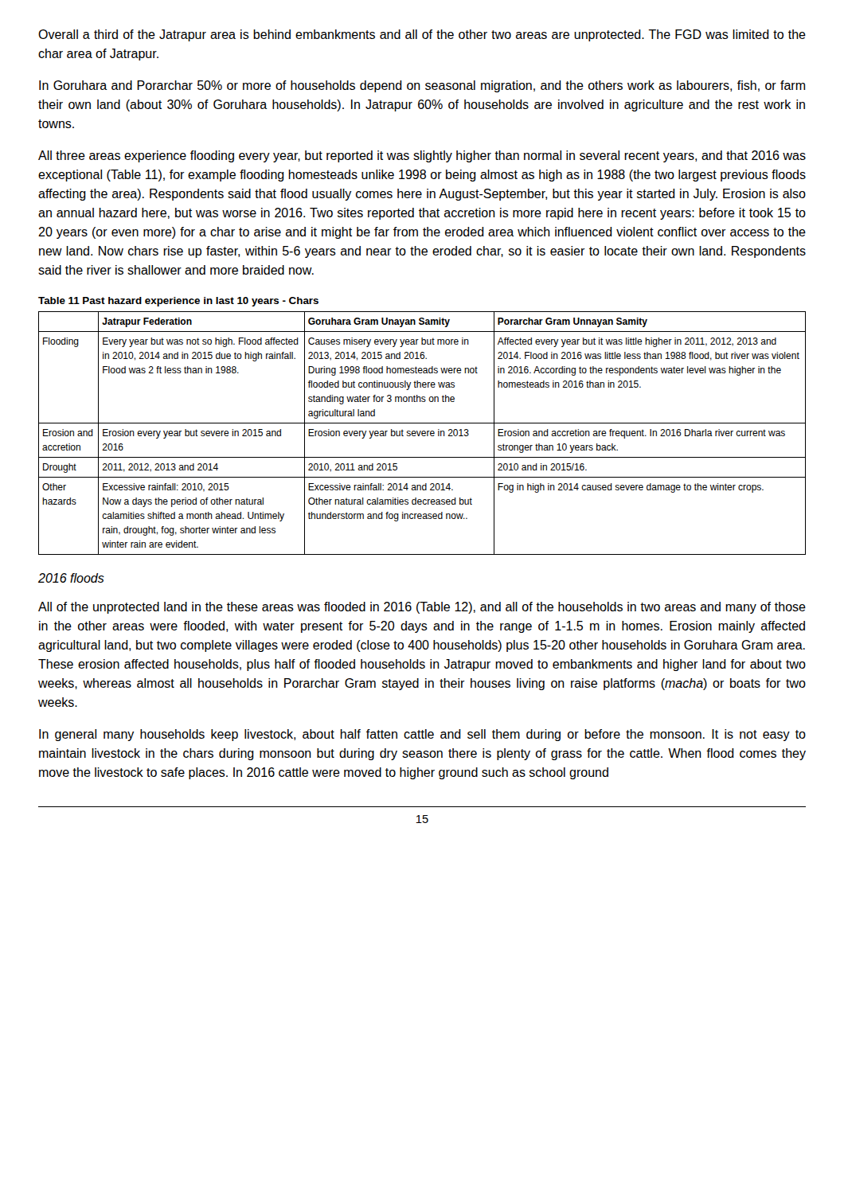Overall a third of the Jatrapur area is behind embankments and all of the other two areas are unprotected. The FGD was limited to the char area of Jatrapur.
In Goruhara and Porarchar 50% or more of households depend on seasonal migration, and the others work as labourers, fish, or farm their own land (about 30% of Goruhara households). In Jatrapur 60% of households are involved in agriculture and the rest work in towns.
All three areas experience flooding every year, but reported it was slightly higher than normal in several recent years, and that 2016 was exceptional (Table 11), for example flooding homesteads unlike 1998 or being almost as high as in 1988 (the two largest previous floods affecting the area). Respondents said that flood usually comes here in August-September, but this year it started in July. Erosion is also an annual hazard here, but was worse in 2016. Two sites reported that accretion is more rapid here in recent years: before it took 15 to 20 years (or even more) for a char to arise and it might be far from the eroded area which influenced violent conflict over access to the new land. Now chars rise up faster, within 5-6 years and near to the eroded char, so it is easier to locate their own land. Respondents said the river is shallower and more braided now.
Table 11 Past hazard experience in last 10 years - Chars
| | Jatrapur Federation | Goruhara Gram Unayan Samity | Porarchar Gram Unnayan Samity |
| --- | --- | --- | --- |
| Flooding | Every year but was not so high. Flood affected in 2010, 2014 and in 2015 due to high rainfall. Flood was 2 ft less than in 1988. | Causes misery every year but more in 2013, 2014, 2015 and 2016. During 1998 flood homesteads were not flooded but continuously there was standing water for 3 months on the agricultural land | Affected every year but it was little higher in 2011, 2012, 2013 and 2014. Flood in 2016 was little less than 1988 flood, but river was violent in 2016. According to the respondents water level was higher in the homesteads in 2016 than in 2015. |
| Erosion and accretion | Erosion every year but severe in 2015 and 2016 | Erosion every year but severe in 2013 | Erosion and accretion are frequent. In 2016 Dharla river current was stronger than 10 years back. |
| Drought | 2011, 2012, 2013 and 2014 | 2010, 2011 and 2015 | 2010 and in 2015/16. |
| Other hazards | Excessive rainfall: 2010, 2015 Now a days the period of other natural calamities shifted a month ahead. Untimely rain, drought, fog, shorter winter and less winter rain are evident. | Excessive rainfall: 2014 and 2014. Other natural calamities decreased but thunderstorm and fog increased now.. | Fog in high in 2014 caused severe damage to the winter crops. |
2016 floods
All of the unprotected land in the these areas was flooded in 2016 (Table 12), and all of the households in two areas and many of those in the other areas were flooded, with water present for 5-20 days and in the range of 1-1.5 m in homes. Erosion mainly affected agricultural land, but two complete villages were eroded (close to 400 households) plus 15-20 other households in Goruhara Gram area. These erosion affected households, plus half of flooded households in Jatrapur moved to embankments and higher land for about two weeks, whereas almost all households in Porarchar Gram stayed in their houses living on raise platforms (macha) or boats for two weeks.
In general many households keep livestock, about half fatten cattle and sell them during or before the monsoon. It is not easy to maintain livestock in the chars during monsoon but during dry season there is plenty of grass for the cattle. When flood comes they move the livestock to safe places. In 2016 cattle were moved to higher ground such as school ground
15